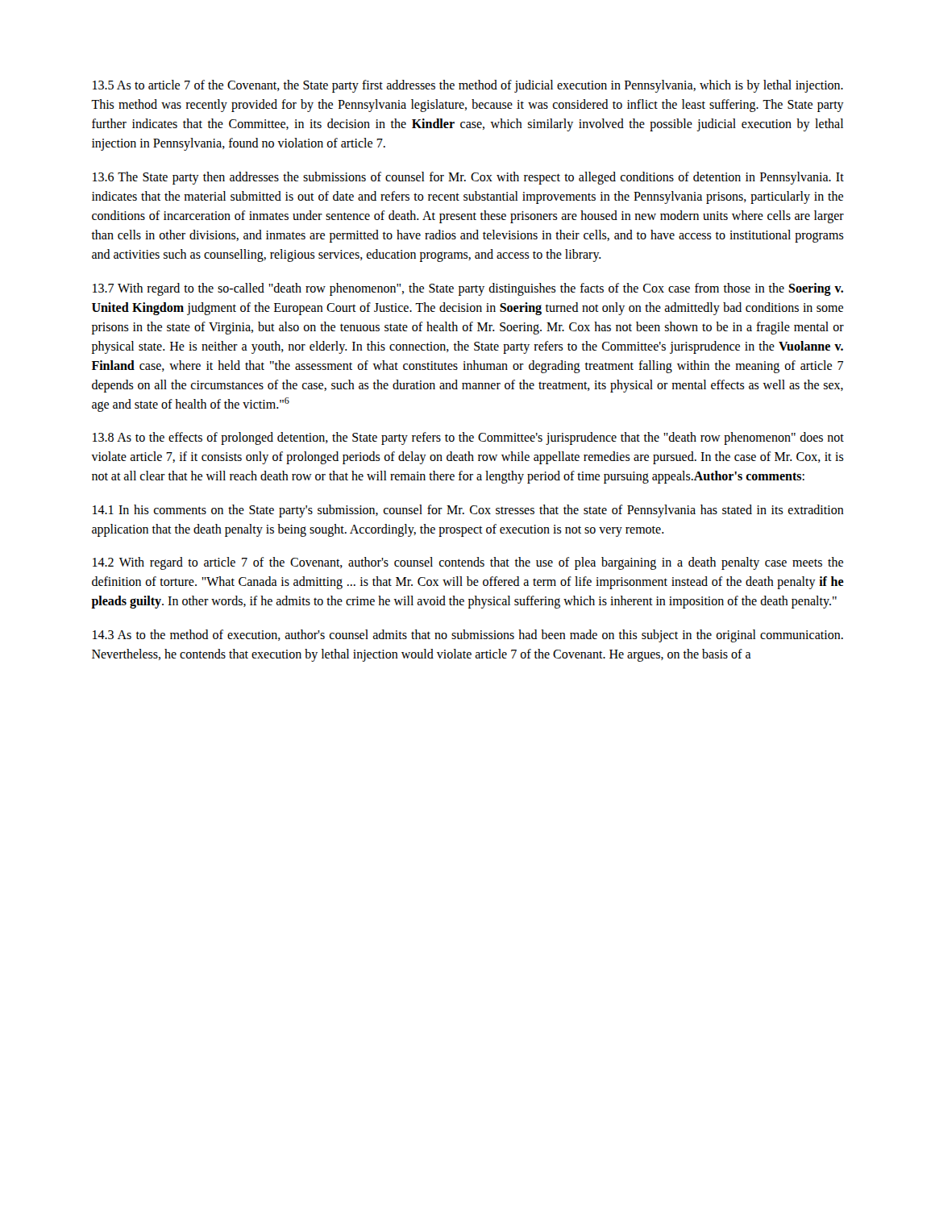13.5 As to article 7 of the Covenant, the State party first addresses the method of judicial execution in Pennsylvania, which is by lethal injection. This method was recently provided for by the Pennsylvania legislature, because it was considered to inflict the least suffering. The State party further indicates that the Committee, in its decision in the Kindler case, which similarly involved the possible judicial execution by lethal injection in Pennsylvania, found no violation of article 7.
13.6 The State party then addresses the submissions of counsel for Mr. Cox with respect to alleged conditions of detention in Pennsylvania. It indicates that the material submitted is out of date and refers to recent substantial improvements in the Pennsylvania prisons, particularly in the conditions of incarceration of inmates under sentence of death. At present these prisoners are housed in new modern units where cells are larger than cells in other divisions, and inmates are permitted to have radios and televisions in their cells, and to have access to institutional programs and activities such as counselling, religious services, education programs, and access to the library.
13.7 With regard to the so-called "death row phenomenon", the State party distinguishes the facts of the Cox case from those in the Soering v. United Kingdom judgment of the European Court of Justice. The decision in Soering turned not only on the admittedly bad conditions in some prisons in the state of Virginia, but also on the tenuous state of health of Mr. Soering. Mr. Cox has not been shown to be in a fragile mental or physical state. He is neither a youth, nor elderly. In this connection, the State party refers to the Committee's jurisprudence in the Vuolanne v. Finland case, where it held that "the assessment of what constitutes inhuman or degrading treatment falling within the meaning of article 7 depends on all the circumstances of the case, such as the duration and manner of the treatment, its physical or mental effects as well as the sex, age and state of health of the victim."6
13.8 As to the effects of prolonged detention, the State party refers to the Committee's jurisprudence that the "death row phenomenon" does not violate article 7, if it consists only of prolonged periods of delay on death row while appellate remedies are pursued. In the case of Mr. Cox, it is not at all clear that he will reach death row or that he will remain there for a lengthy period of time pursuing appeals.Author's comments:
14.1 In his comments on the State party's submission, counsel for Mr. Cox stresses that the state of Pennsylvania has stated in its extradition application that the death penalty is being sought. Accordingly, the prospect of execution is not so very remote.
14.2 With regard to article 7 of the Covenant, author's counsel contends that the use of plea bargaining in a death penalty case meets the definition of torture. "What Canada is admitting ... is that Mr. Cox will be offered a term of life imprisonment instead of the death penalty if he pleads guilty. In other words, if he admits to the crime he will avoid the physical suffering which is inherent in imposition of the death penalty."
14.3 As to the method of execution, author's counsel admits that no submissions had been made on this subject in the original communication. Nevertheless, he contends that execution by lethal injection would violate article 7 of the Covenant. He argues, on the basis of a